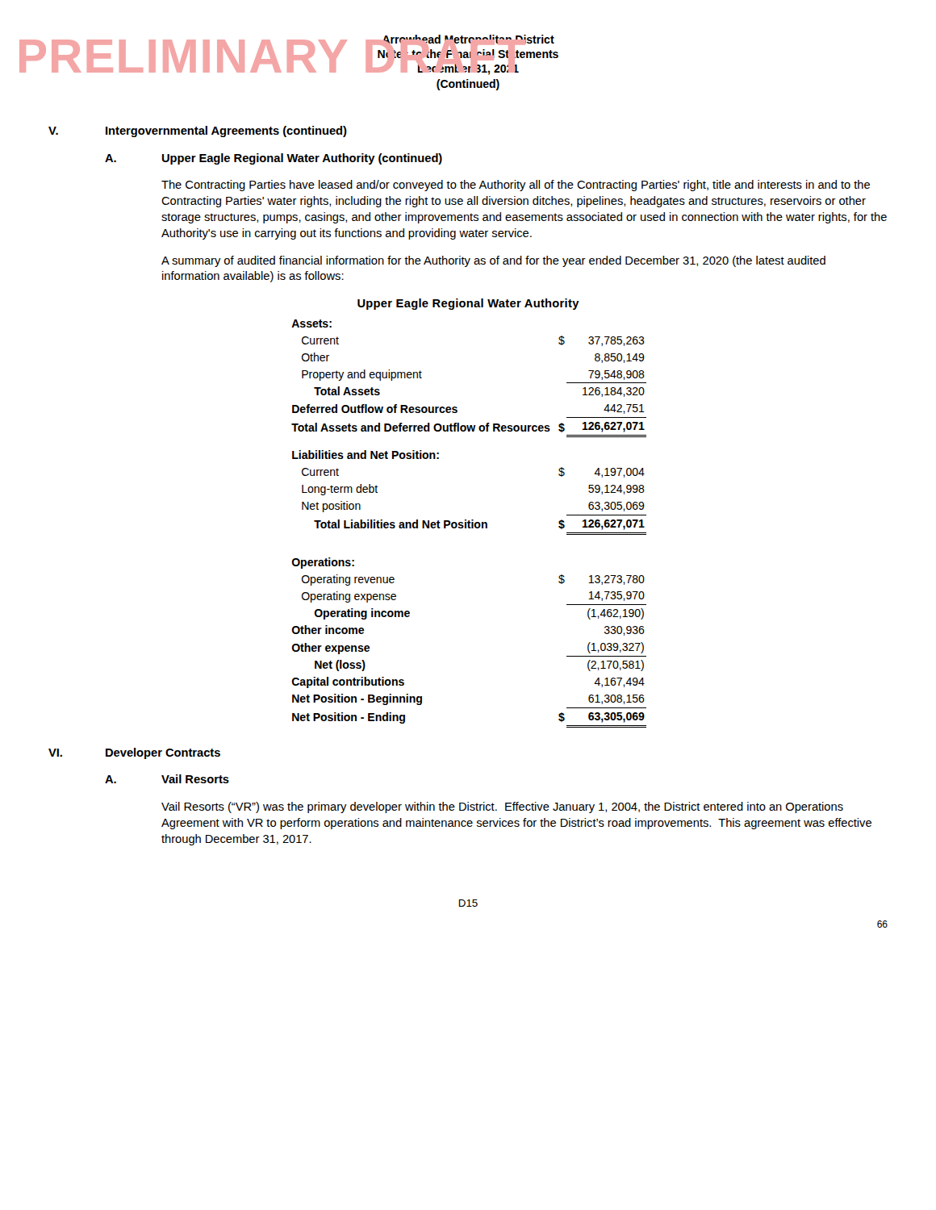PRELIMINARY DRAFT
Arrowhead Metropolitan District
Notes to the Financial Statements
December 31, 2021
(Continued)
V.
Intergovernmental Agreements (continued)
A.
Upper Eagle Regional Water Authority (continued)
The Contracting Parties have leased and/or conveyed to the Authority all of the Contracting Parties' right, title and interests in and to the Contracting Parties' water rights, including the right to use all diversion ditches, pipelines, headgates and structures, reservoirs or other storage structures, pumps, casings, and other improvements and easements associated or used in connection with the water rights, for the Authority's use in carrying out its functions and providing water service.
A summary of audited financial information for the Authority as of and for the year ended December 31, 2020 (the latest audited information available) is as follows:
Upper Eagle Regional Water Authority
| Assets: | | |
| Current | $ | 37,785,263 |
| Other | | 8,850,149 |
| Property and equipment | | 79,548,908 |
| Total Assets | | 126,184,320 |
| Deferred Outflow of Resources | | 442,751 |
| Total Assets and Deferred Outflow of Resources | $ | 126,627,071 |
| Liabilities and Net Position: | | |
| Current | $ | 4,197,004 |
| Long-term debt | | 59,124,998 |
| Net position | | 63,305,069 |
| Total Liabilities and Net Position | $ | 126,627,071 |
| Operations: | | |
| Operating revenue | $ | 13,273,780 |
| Operating expense | | 14,735,970 |
| Operating income | | (1,462,190) |
| Other income | | 330,936 |
| Other expense | | (1,039,327) |
| Net (loss) | | (2,170,581) |
| Capital contributions | | 4,167,494 |
| Net Position - Beginning | | 61,308,156 |
| Net Position - Ending | $ | 63,305,069 |
VI.
Developer Contracts
A.
Vail Resorts
Vail Resorts (“VR”) was the primary developer within the District. Effective January 1, 2004, the District entered into an Operations Agreement with VR to perform operations and maintenance services for the District’s road improvements. This agreement was effective through December 31, 2017.
D15
66